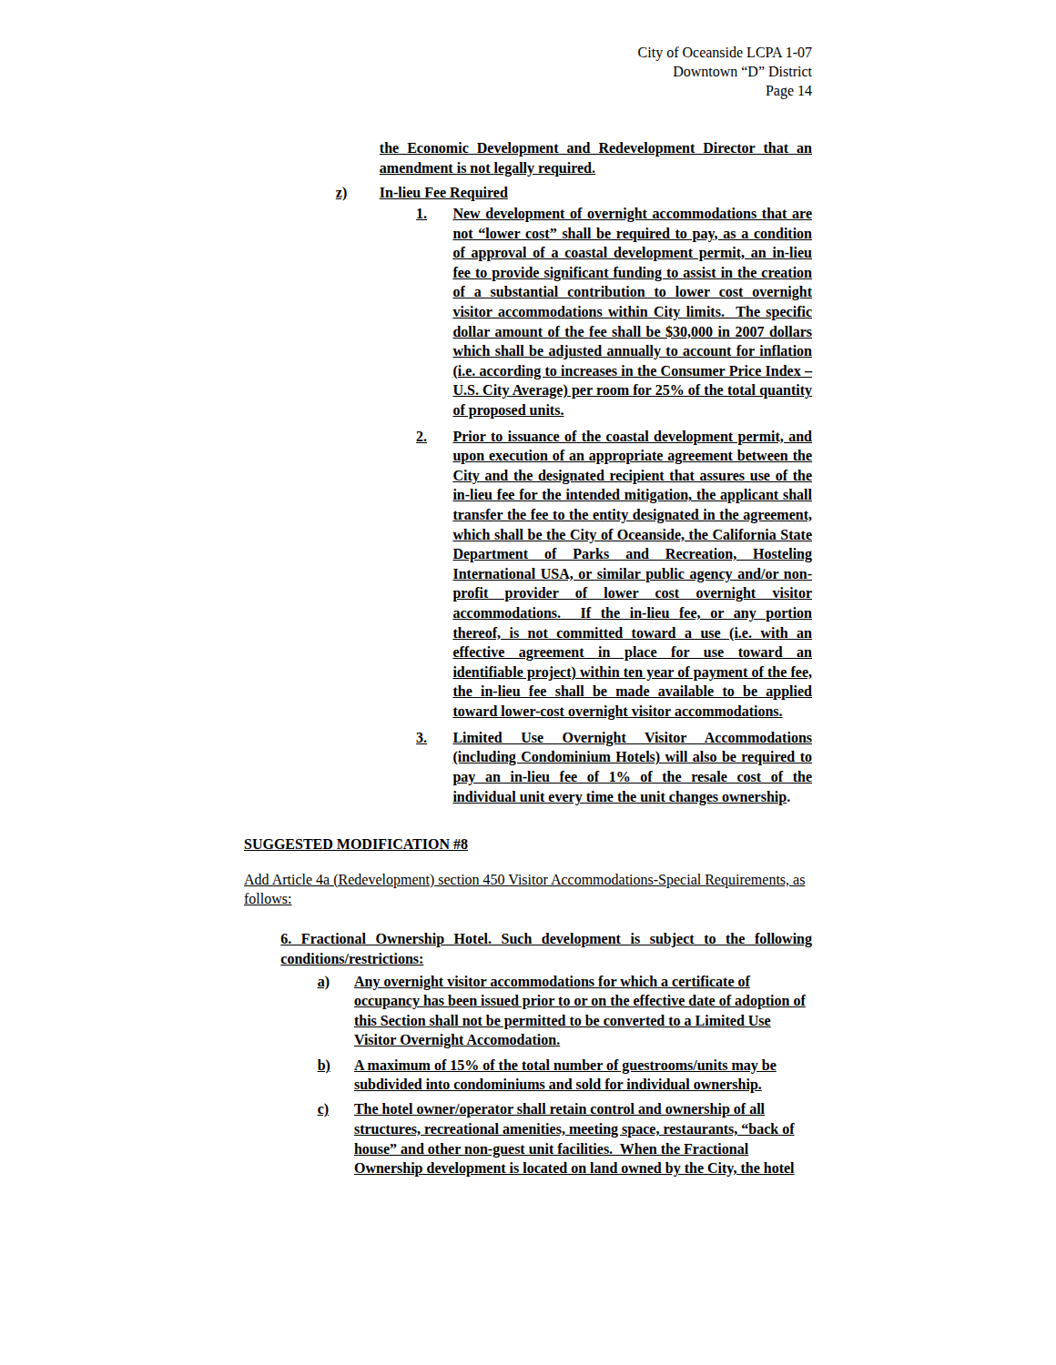City of Oceanside LCPA 1-07
Downtown “D” District
Page 14
the Economic Development and Redevelopment Director that an amendment is not legally required.
z) In-lieu Fee Required
1. New development of overnight accommodations that are not “lower cost” shall be required to pay, as a condition of approval of a coastal development permit, an in-lieu fee to provide significant funding to assist in the creation of a substantial contribution to lower cost overnight visitor accommodations within City limits. The specific dollar amount of the fee shall be $30,000 in 2007 dollars which shall be adjusted annually to account for inflation (i.e. according to increases in the Consumer Price Index – U.S. City Average) per room for 25% of the total quantity of proposed units.
2. Prior to issuance of the coastal development permit, and upon execution of an appropriate agreement between the City and the designated recipient that assures use of the in-lieu fee for the intended mitigation, the applicant shall transfer the fee to the entity designated in the agreement, which shall be the City of Oceanside, the California State Department of Parks and Recreation, Hosteling International USA, or similar public agency and/or non-profit provider of lower cost overnight visitor accommodations. If the in-lieu fee, or any portion thereof, is not committed toward a use (i.e. with an effective agreement in place for use toward an identifiable project) within ten year of payment of the fee, the in-lieu fee shall be made available to be applied toward lower-cost overnight visitor accommodations.
3. Limited Use Overnight Visitor Accommodations (including Condominium Hotels) will also be required to pay an in-lieu fee of 1% of the resale cost of the individual unit every time the unit changes ownership.
SUGGESTED MODIFICATION #8
Add Article 4a (Redevelopment) section 450 Visitor Accommodations-Special Requirements, as follows:
6. Fractional Ownership Hotel. Such development is subject to the following conditions/restrictions:
a) Any overnight visitor accommodations for which a certificate of occupancy has been issued prior to or on the effective date of adoption of this Section shall not be permitted to be converted to a Limited Use Visitor Overnight Accomodation.
b) A maximum of 15% of the total number of guestrooms/units may be subdivided into condominiums and sold for individual ownership.
c) The hotel owner/operator shall retain control and ownership of all structures, recreational amenities, meeting space, restaurants, “back of house” and other non-guest unit facilities. When the Fractional Ownership development is located on land owned by the City, the hotel